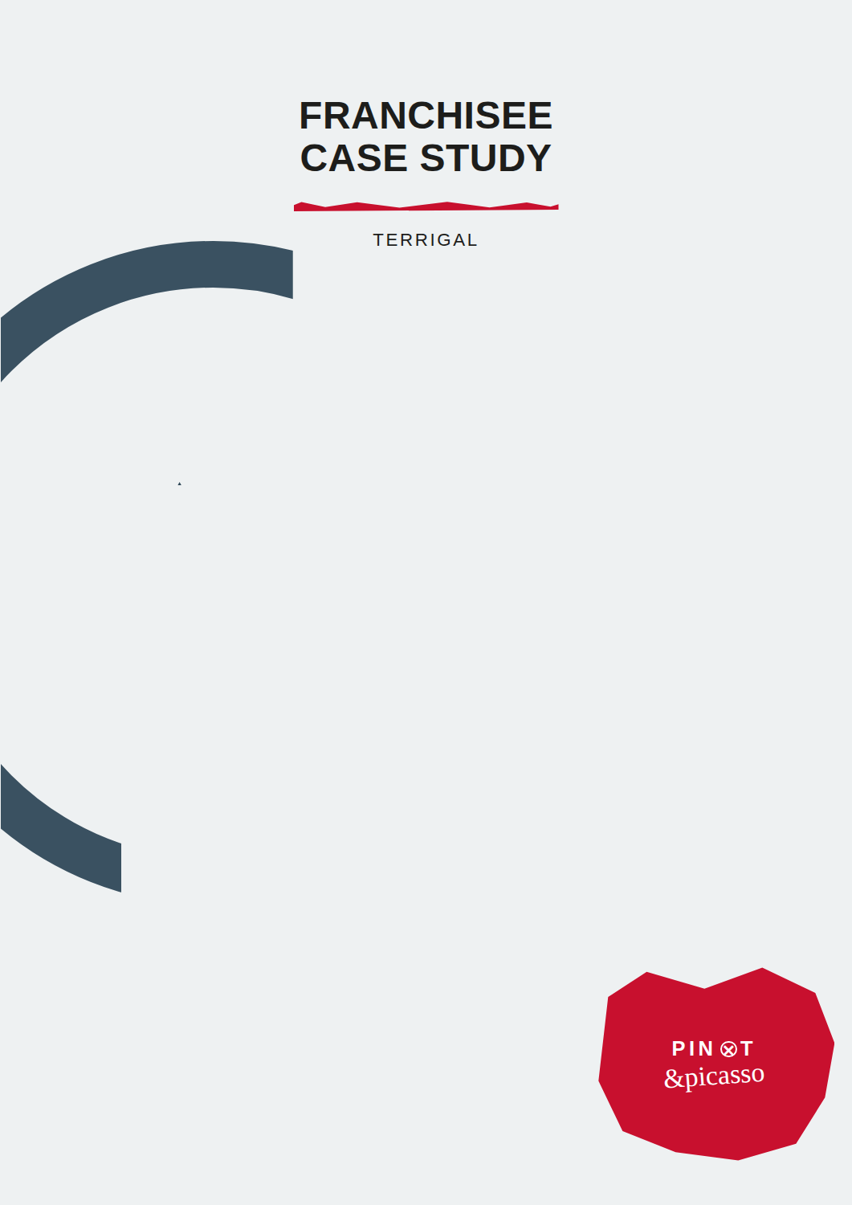Franchisee
Case Study
Terrigal
Pinot & Picasso Terrigal franchisees
PIN✕T
&picasso